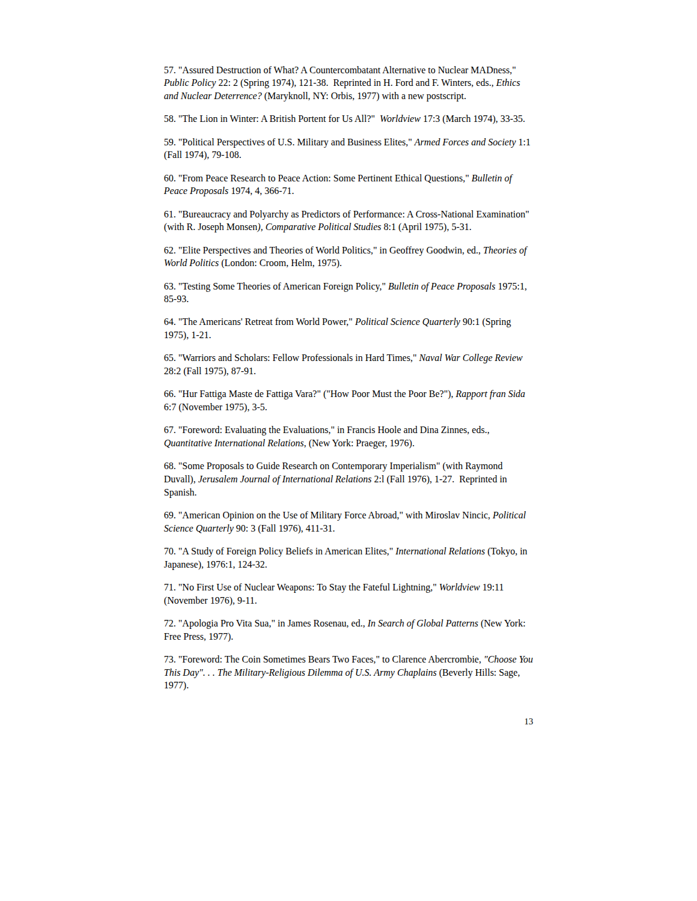57. "Assured Destruction of What? A Countercombatant Alternative to Nuclear MADness," Public Policy 22: 2 (Spring 1974), 121-38. Reprinted in H. Ford and F. Winters, eds., Ethics and Nuclear Deterrence? (Maryknoll, NY: Orbis, 1977) with a new postscript.
58. "The Lion in Winter: A British Portent for Us All?" Worldview 17:3 (March 1974), 33-35.
59. "Political Perspectives of U.S. Military and Business Elites," Armed Forces and Society 1:1 (Fall 1974), 79-108.
60. "From Peace Research to Peace Action: Some Pertinent Ethical Questions," Bulletin of Peace Proposals 1974, 4, 366-71.
61. "Bureaucracy and Polyarchy as Predictors of Performance: A Cross-National Examination" (with R. Joseph Monsen), Comparative Political Studies 8:1 (April 1975), 5-31.
62. "Elite Perspectives and Theories of World Politics," in Geoffrey Goodwin, ed., Theories of World Politics (London: Croom, Helm, 1975).
63. "Testing Some Theories of American Foreign Policy," Bulletin of Peace Proposals 1975:1, 85-93.
64. "The Americans' Retreat from World Power," Political Science Quarterly 90:1 (Spring 1975), 1-21.
65. "Warriors and Scholars: Fellow Professionals in Hard Times," Naval War College Review 28:2 (Fall 1975), 87-91.
66. "Hur Fattiga Maste de Fattiga Vara?" ("How Poor Must the Poor Be?"), Rapport fran Sida 6:7 (November 1975), 3-5.
67. "Foreword: Evaluating the Evaluations," in Francis Hoole and Dina Zinnes, eds., Quantitative International Relations, (New York: Praeger, 1976).
68. "Some Proposals to Guide Research on Contemporary Imperialism" (with Raymond Duvall), Jerusalem Journal of International Relations 2:l (Fall 1976), 1-27. Reprinted in Spanish.
69. "American Opinion on the Use of Military Force Abroad," with Miroslav Nincic, Political Science Quarterly 90: 3 (Fall 1976), 411-31.
70. "A Study of Foreign Policy Beliefs in American Elites," International Relations (Tokyo, in Japanese), 1976:1, 124-32.
71. "No First Use of Nuclear Weapons: To Stay the Fateful Lightning," Worldview 19:11 (November 1976), 9-11.
72. "Apologia Pro Vita Sua," in James Rosenau, ed., In Search of Global Patterns (New York: Free Press, 1977).
73. "Foreword: The Coin Sometimes Bears Two Faces," to Clarence Abercrombie, "Choose You This Day". . . The Military-Religious Dilemma of U.S. Army Chaplains (Beverly Hills: Sage, 1977).
13